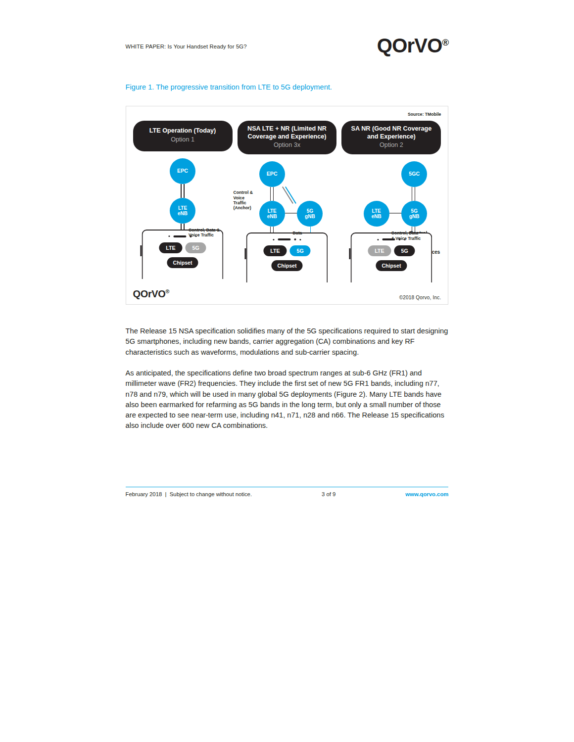WHITE PAPER: Is Your Handset Ready for 5G?
QOrVO®
Figure 1. The progressive transition from LTE to 5G deployment.
Source: TMobile
LTE Operation (Today) Option 1
EPC
LTE
eNB
Control, Data &
Voice Traffic
LTE
5G
Chipset
NSA LTE + NR (Limited NR
Coverage and Experience) Option 3x
EPC
LTE
eNB
5G
gNB
Control &
Voice
Traffic
(Anchor)
Data
LTE
5G
Chipset
SA NR (Good NR Coverage
and Experience) Option 2
5GC
LTE
eNB
5G
gNB
Control, Data
& Voice Traffic
LTE
5G
Chipset
Control
Data
IMS Services
QOrVO®
©2018 Qorvo, Inc.
The Release 15 NSA specification solidifies many of the 5G specifications required to start designing 5G smartphones, including new bands, carrier aggregation (CA) combinations and key RF characteristics such as waveforms, modulations and sub-carrier spacing.
As anticipated, the specifications define two broad spectrum ranges at sub-6 GHz (FR1) and millimeter wave (FR2) frequencies. They include the first set of new 5G FR1 bands, including n77, n78 and n79, which will be used in many global 5G deployments (Figure 2). Many LTE bands have also been earmarked for refarming as 5G bands in the long term, but only a small number of those are expected to see near-term use, including n41, n71, n28 and n66. The Release 15 specifications also include over 600 new CA combinations.
February 2018 | Subject to change without notice.
3 of 9
www.qorvo.com